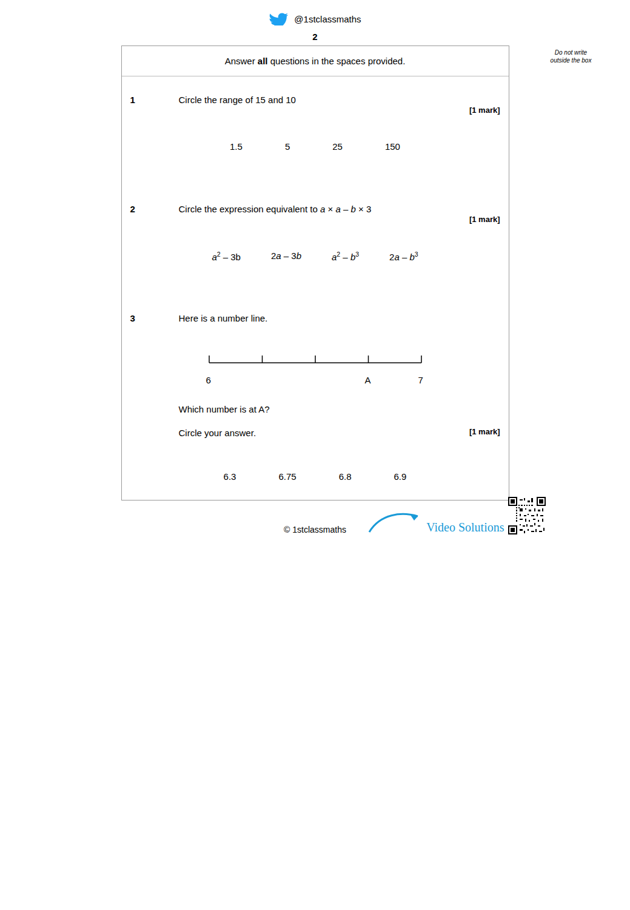@1stclassmaths
2
Do not write outside the box
Answer all questions in the spaces provided.
1
Circle the range of 15 and 10
[1 mark]
1.5 5 25 150
2
Circle the expression equivalent to a × a – b × 3
[1 mark]
a2 – 3b 2a – 3b a2 – b3 2a – b3
3
Here is a number line.
6 A 7
Which number is at A?
Circle your answer.
[1 mark]
6.3 6.75 6.8 6.9
© 1stclassmaths
Video Solutions